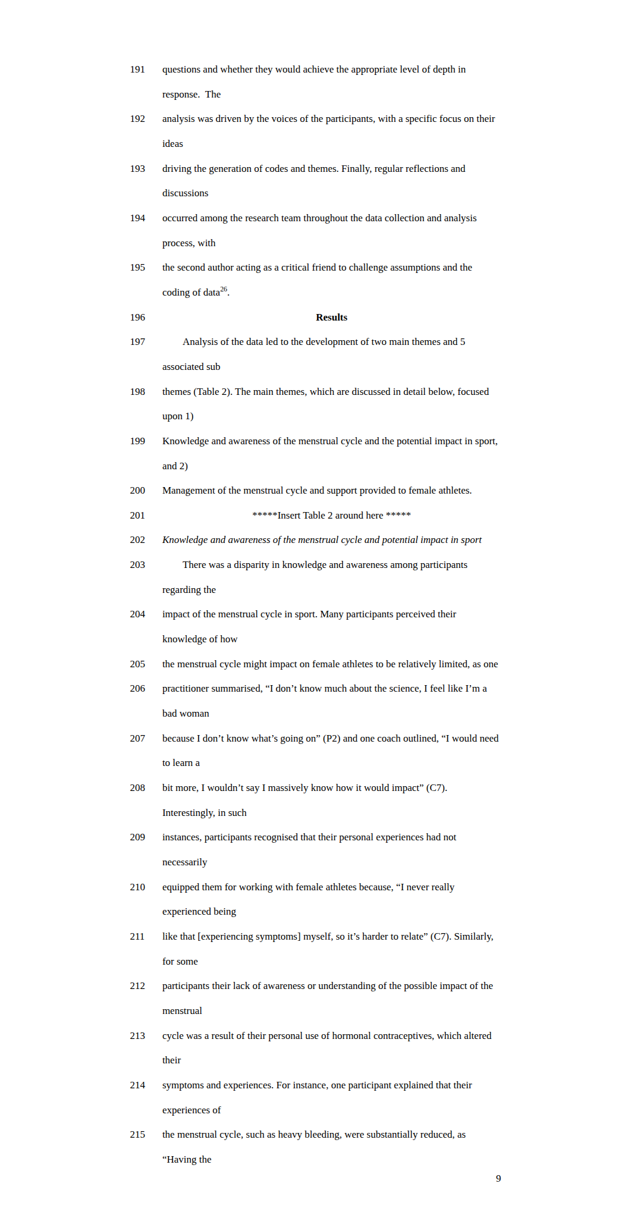191 questions and whether they would achieve the appropriate level of depth in response. The
192 analysis was driven by the voices of the participants, with a specific focus on their ideas
193 driving the generation of codes and themes. Finally, regular reflections and discussions
194 occurred among the research team throughout the data collection and analysis process, with
195 the second author acting as a critical friend to challenge assumptions and the coding of data26.
196 Results
197 Analysis of the data led to the development of two main themes and 5 associated sub
198 themes (Table 2). The main themes, which are discussed in detail below, focused upon 1)
199 Knowledge and awareness of the menstrual cycle and the potential impact in sport, and 2)
200 Management of the menstrual cycle and support provided to female athletes.
201*****Insert Table 2 around here *****
202 Knowledge and awareness of the menstrual cycle and potential impact in sport
203 There was a disparity in knowledge and awareness among participants regarding the
204 impact of the menstrual cycle in sport. Many participants perceived their knowledge of how
205 the menstrual cycle might impact on female athletes to be relatively limited, as one
206 practitioner summarised, “I don’t know much about the science, I feel like I’m a bad woman
207 because I don’t know what’s going on” (P2) and one coach outlined, “I would need to learn a
208 bit more, I wouldn’t say I massively know how it would impact” (C7). Interestingly, in such
209 instances, participants recognised that their personal experiences had not necessarily
210 equipped them for working with female athletes because, “I never really experienced being
211 like that [experiencing symptoms] myself, so it’s harder to relate” (C7). Similarly, for some
212 participants their lack of awareness or understanding of the possible impact of the menstrual
213 cycle was a result of their personal use of hormonal contraceptives, which altered their
214 symptoms and experiences. For instance, one participant explained that their experiences of
215 the menstrual cycle, such as heavy bleeding, were substantially reduced, as “Having the
9